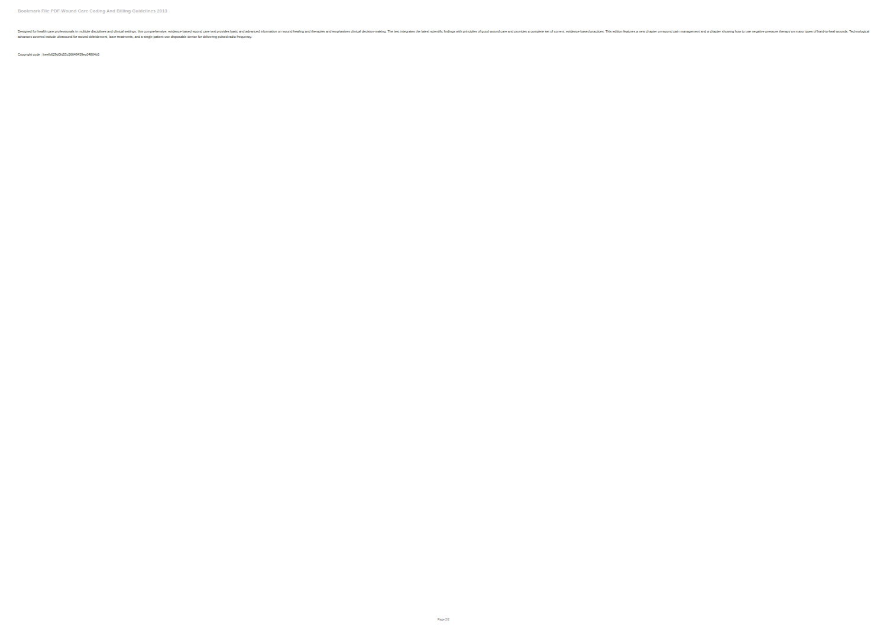Bookmark File PDF Wound Care Coding And Billing Guidelines 2013
Designed for health care professionals in multiple disciplines and clinical settings, this comprehensive, evidence-based wound care text provides basic and advanced information on wound healing and therapies and emphasizes clinical decision-making. The text integrates the latest scientific findings with principles of good wound care and provides a complete set of current, evidence-based practices. This edition features a new chapter on wound pain management and a chapter showing how to use negative pressure therapy on many types of hard-to-heal wounds. Technological advances covered include ultrasound for wound debridement, laser treatments, and a single-patient-use disposable device for delivering pulsed radio frequency.
Copyright code : beefb629d0fd53c56648459ec04804b5
Page 2/2